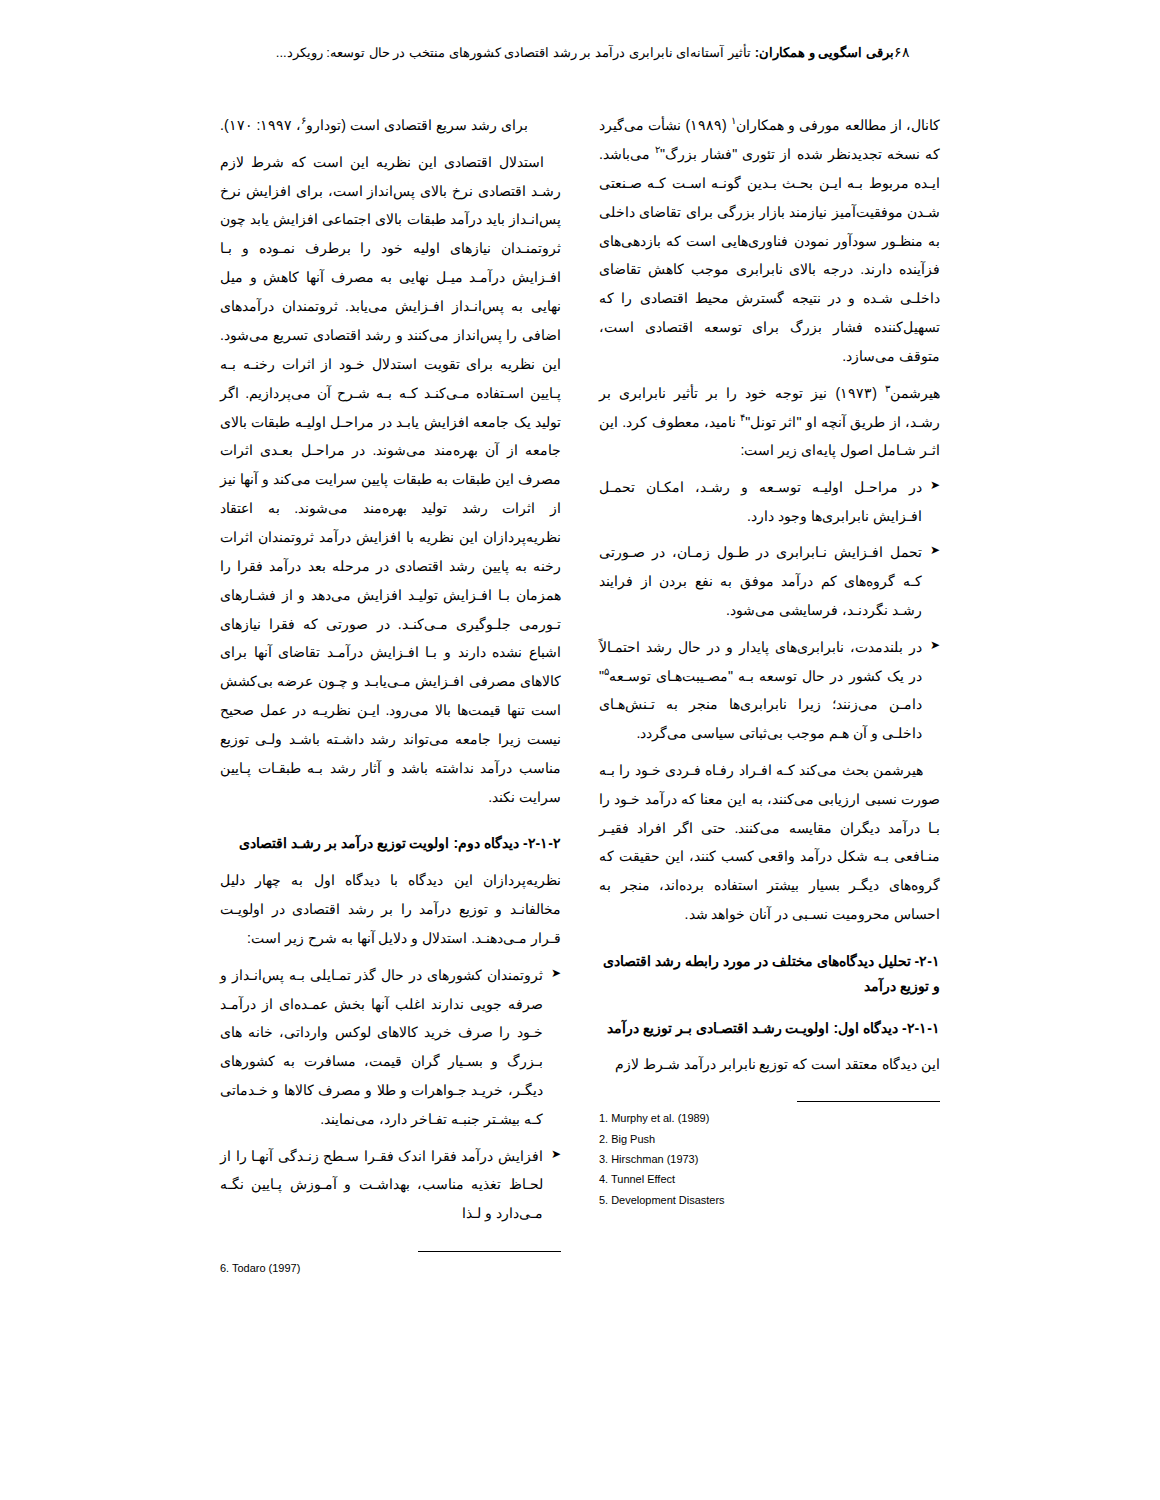۶۸
برقی اسگویی و همکاران: تأثیر آستانه‌ای نابرابری درآمد بر رشد اقتصادی کشورهای منتخب در حال توسعه: رویکرد...
کانال، از مطالعه مورفی و همکاران۱ (۱۹۸۹) نشأت می‌گیرد که نسخه تجدیدنظر شده از تئوری "فشار بزرگ"۲ می‌باشد. ایـده مربوط بـه ایـن بحـث بـدین گونـه اسـت کـه صـنعتی شـدن موفقیت‌آمیز نیازمند بازار بزرگی برای تقاضای داخلی به منظـور سودآور نمودن فناوری‌هایی است که بازدهی‌های فزآینده دارند. درجه بالای نابرابری موجب کاهش تقاضای داخلـی شـده و در نتیجه گسترش محیط اقتصادی را که تسهیل‌کننده فشار بزرگ برای توسعه اقتصادی است، متوقف می‌سازد.
هیرشمن۳ (۱۹۷۳) نیز توجه خود را بر تأثیر نابرابری بر رشـد، از طریق آنچه او "اثر تونل"۴ نامید، معطوف کرد. این اثـر شـامل اصول پایه‌ای زیر است:
در مراحـل اولیـه توسـعه و رشـد، امکـان تحمـل افـزایش نابرابری‌ها وجود دارد.
تحمل افـزایش نـابرابری در طـول زمـان، در صـورتی کـه گروه‌های کم درآمد موفق به نفع بردن از فرایند رشـد نگردنـد، فرسایشی می‌شود.
در بلندمدت، نابرابری‌های پایدار و در حال رشد احتمـالاً در یک کشور در حال توسعه بـه "مصـیبت‌هـای توسـعه۵" دامـن می‌زنند؛ زیرا نابرابری‌ها منجر به تـنش‌هـای داخلـی و آن هـم موجب بی‌ثباتی سیاسی می‌گردد.
هیرشمن بحث می‌کند کـه افـراد رفـاه فـردی خـود را بـه صورت نسبی ارزیابی می‌کنند، به این معنا که درآمد خـود را بـا درآمد دیگران مقایسه می‌کنند. حتی اگر افراد فقیـر منـافعی بـه شکل درآمد واقعی کسب کنند، این حقیقت که گروه‌های دیگـر بسیار بیشتر استفاده برده‌اند، منجر به احساس محرومیت نسـبی در آنان خواهد شد.
۲-۱- تحلیل دیدگاه‌های مختلف در مورد رابطه رشد اقتصادی و توزیع درآمد
۲-۱-۱- دیدگاه اول: اولویـت رشـد اقتصـادی بـر توزیع درآمد
این دیدگاه معتقد است که توزیع نابرابر درآمد شـرط لازم
1. Murphy et al. (1989)
2. Big Push
3. Hirschman (1973)
4. Tunnel Effect
5. Development Disasters
برای رشد سریع اقتصادی است (تودارو۶، ۱۹۹۷: ۱۷۰).
استدلال اقتصادی این نظریه این است که شرط لازم رشـد اقتصادی نرخ بالای پس‌انداز است، برای افزایش نرخ پس‌انـداز باید درآمد طبقات بالای اجتماعی افزایش یابد چون ثروتمنـدان نیازهای اولیه خود را برطرف نمـوده و بـا افـزایش درآمـد میـل نهایی به مصرف آنها کاهش و میل نهایی به پس‌انـداز افـزایش می‌یابد. ثروتمندان درآمدهای اضافی را پس‌انداز می‌کنند و رشد اقتصادی تسریع می‌شود. این نظریه برای تقویت استدلال خـود از اثرات رخنـه بـه پـایین اسـتفاده مـی‌کنـد کـه بـه شـرح آن می‌پردازیم. اگر تولید یک جامعه افزایش یابـد در مراحـل اولیـه طبقات بالای جامعه از آن بهره‌مند می‌شوند. در مراحـل بعـدی اثرات مصرف این طبقات به طبقات پایین سرایت می‌کند و آنها نیز از اثرات رشد تولید بهره‌مند می‌شوند. به اعتقاد نظریه‌پردازان این نظریه با افزایش درآمد ثروتمندان اثرات رخنه به پایین رشد اقتصادی در مرحله بعد درآمد فقرا را همزمان بـا افـزایش تولیـد افزایش می‌دهد و از فشـارهای تـورمی جلـوگیری مـی‌کنـد. در صورتی که فقرا نیازهای اشباع نشده دارند و بـا افـزایش درآمـد تقاضای آنها برای کالاهای مصرفی افـزایش مـی‌یابـد و چـون عرضه بی‌کشش است تنها قیمت‌ها بالا می‌رود. ایـن نظریـه در عمل صحیح نیست زیرا جامعه می‌تواند رشد داشـته باشـد ولـی توزیع مناسب درآمد نداشته باشد و آثار رشد بـه طبقـات پـایین سرایت نکند.
۲-۱-۲- دیدگاه دوم: اولویت توزیع درآمد بر رشـد اقتصادی
نظریه‌پردازان این دیدگاه با دیدگاه اول به چهار دلیل مخالفانـد و توزیع درآمد را بر رشد اقتصادی در اولویـت قـرار مـی‌دهنـد. استدلال و دلایل آنها به شرح زیر است:
ثروتمندان کشورهای در حال گذر تمـایلی بـه پس‌انـداز و صرفه جویی ندارند اغلب آنها بخش عمـده‌ای از درآمـد خـود را صرف خرید کالاهای لوکس وارداتی، خانه های بـزرگ و بسـیار گران قیمت، مسافرت به کشورهای دیگـر، خریـد جـواهرات و طلا و مصرف کالاها و خـدماتی کـه بیشـتر جنبـه تفـاخر دارد، می‌نمایند.
افزایش درآمد فقرا اندک فقـرا سـطح زنـدگی آنهـا را از لحـاظ تغذیه مناسب، بهداشـت و آمـوزش پـایین نگـه مـی‌دارد و لـذا
6. Todaro (1997)